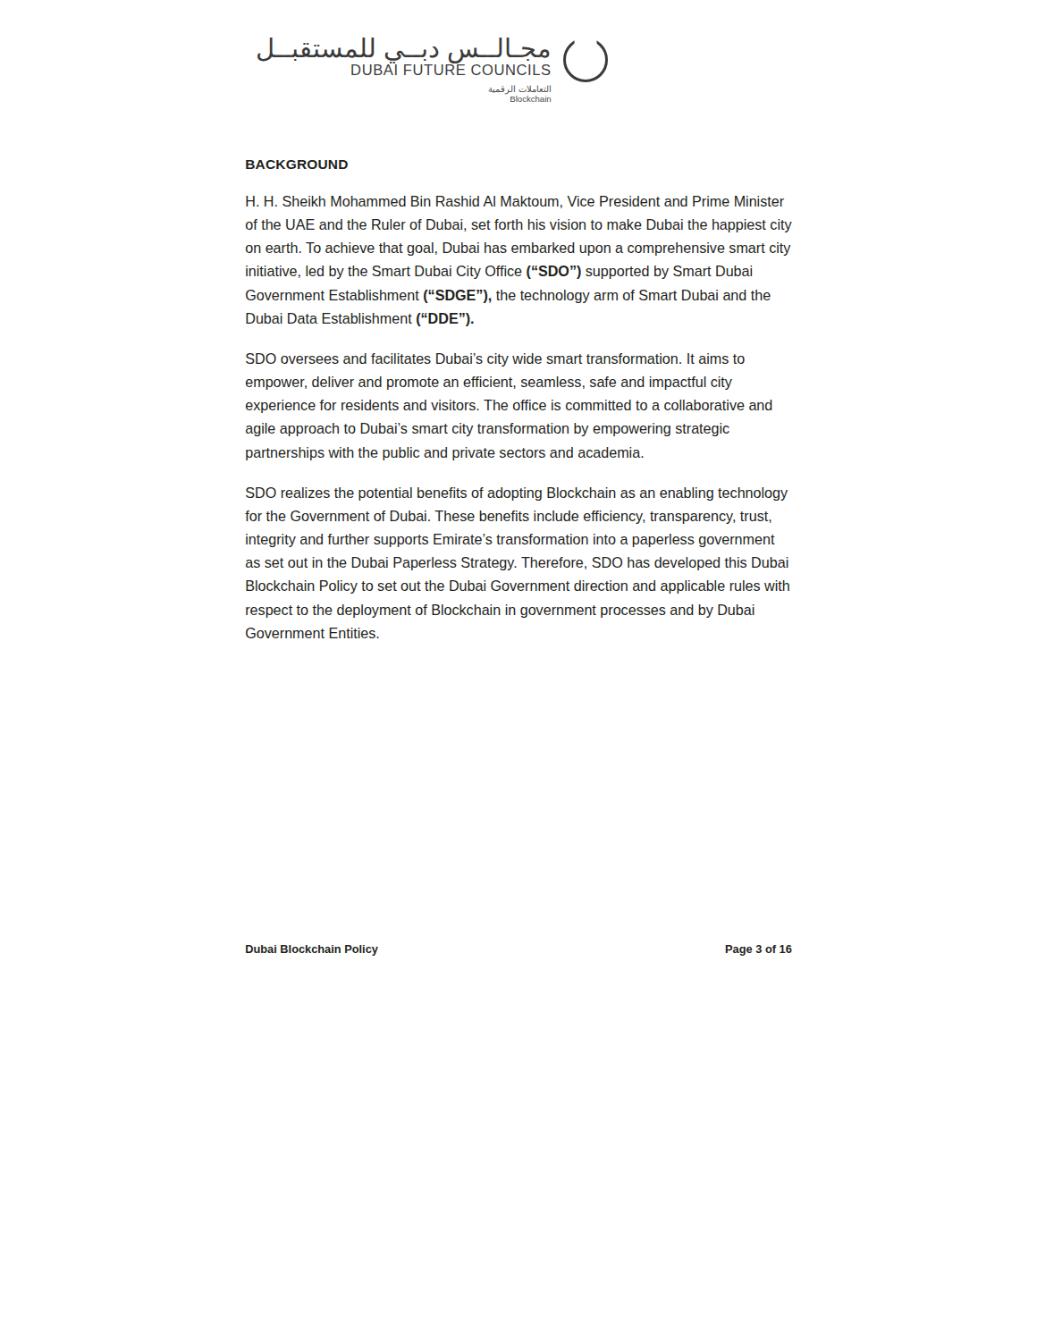مجـالــس دبــي للمستقبــل
DUBAI FUTURE COUNCILS
التعاملات الرقمية
Blockchain
BACKGROUND
H. H. Sheikh Mohammed Bin Rashid Al Maktoum, Vice President and Prime Minister of the UAE and the Ruler of Dubai, set forth his vision to make Dubai the happiest city on earth. To achieve that goal, Dubai has embarked upon a comprehensive smart city initiative, led by the Smart Dubai City Office (“SDO”) supported by Smart Dubai Government Establishment (“SDGE”), the technology arm of Smart Dubai and the Dubai Data Establishment (“DDE”).
SDO oversees and facilitates Dubai’s city wide smart transformation. It aims to empower, deliver and promote an efficient, seamless, safe and impactful city experience for residents and visitors. The office is committed to a collaborative and agile approach to Dubai’s smart city transformation by empowering strategic partnerships with the public and private sectors and academia.
SDO realizes the potential benefits of adopting Blockchain as an enabling technology for the Government of Dubai. These benefits include efficiency, transparency, trust, integrity and further supports Emirate’s transformation into a paperless government as set out in the Dubai Paperless Strategy. Therefore, SDO has developed this Dubai Blockchain Policy to set out the Dubai Government direction and applicable rules with respect to the deployment of Blockchain in government processes and by Dubai Government Entities.
Dubai Blockchain Policy Page 3 of 16